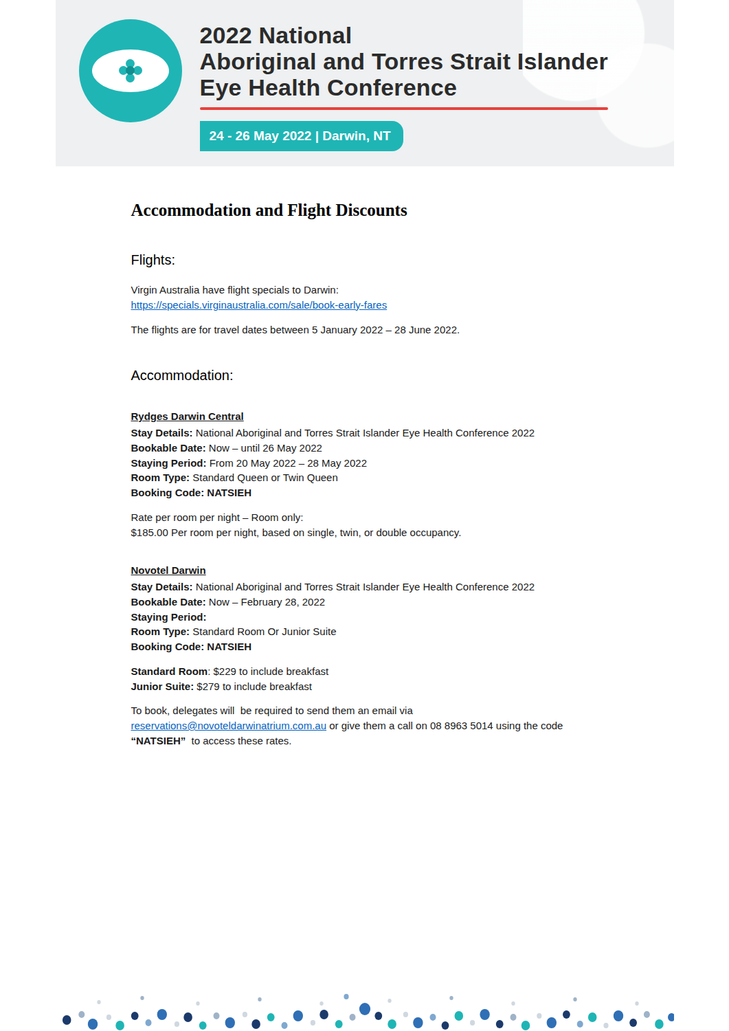2022 National
Aboriginal and Torres Strait Islander
Eye Health Conference
24 - 26 May 2022 | Darwin, NT
Accommodation and Flight Discounts
Flights:
Virgin Australia have flight specials to Darwin:
https://specials.virginaustralia.com/sale/book-early-fares
The flights are for travel dates between 5 January 2022 – 28 June 2022.
Accommodation:
Rydges Darwin Central
Stay Details: National Aboriginal and Torres Strait Islander Eye Health Conference 2022
Bookable Date: Now – until 26 May 2022
Staying Period: From 20 May 2022 – 28 May 2022
Room Type: Standard Queen or Twin Queen
Booking Code: NATSIEH
Rate per room per night – Room only:
$185.00 Per room per night, based on single, twin, or double occupancy.
Novotel Darwin
Stay Details: National Aboriginal and Torres Strait Islander Eye Health Conference 2022
Bookable Date: Now – February 28, 2022
Staying Period:
Room Type: Standard Room Or Junior Suite
Booking Code: NATSIEH
Standard Room: $229 to include breakfast
Junior Suite: $279 to include breakfast
To book, delegates will be required to send them an email via reservations@novoteldarwinatrium.com.au or give them a call on 08 8963 5014 using the code “NATSIEH” to access these rates.